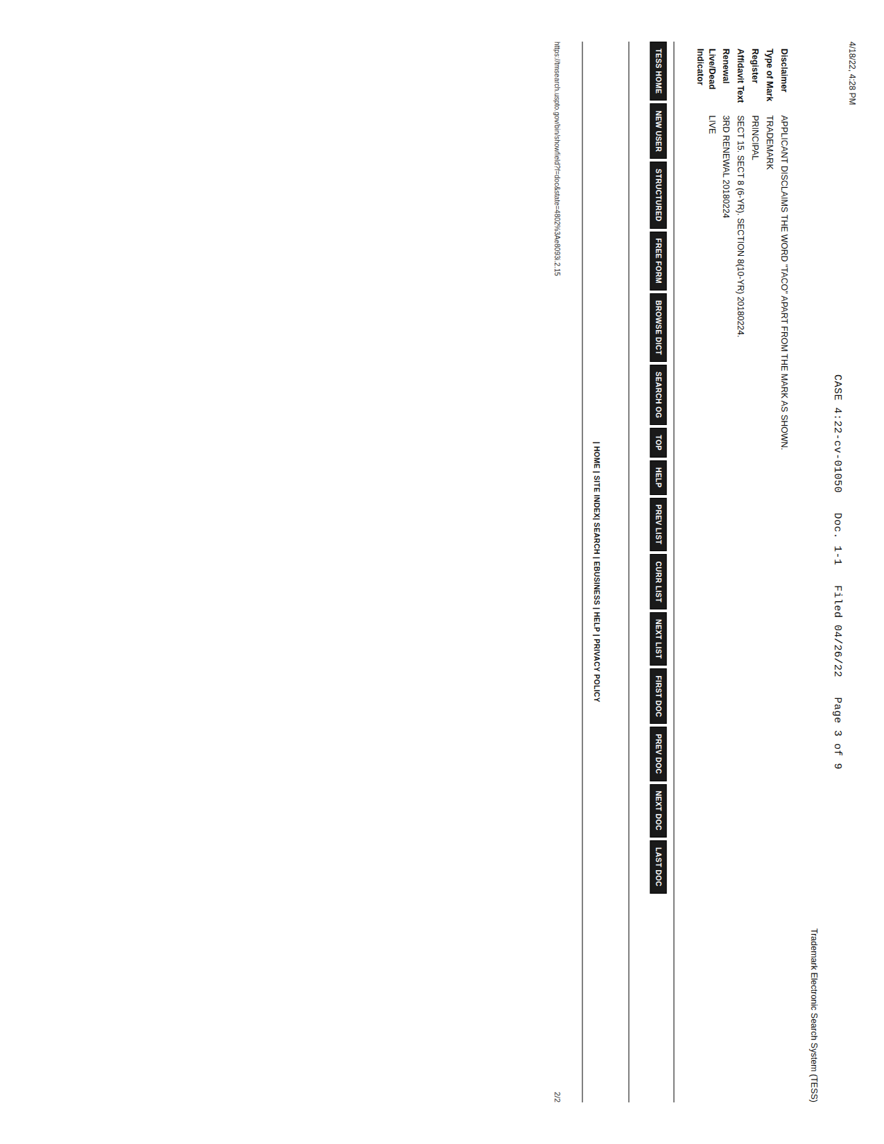4/18/22, 4:28 PM
CASE 4:22-cv-01050 Doc. 1-1 Filed 04/26/22 Page 3 of 9
Trademark Electronic Search System (TESS)
| Disclaimer | APPLICANT DISCLAIMS THE WORD "TACO" APART FROM THE MARK AS SHOWN. |
| Type of Mark | TRADEMARK |
| Register | PRINCIPAL |
| Affidavit Text | SECT 15. SECT 8 (6-YR). SECTION 8(10-YR) 20180224. |
| Renewal | 3RD RENEWAL 20180224 |
| Live/Dead Indicator | LIVE |
TESS Home New User Structured Free Form Browse Dict Search OG Top Help Prev List Curr List Next List First Doc Prev Doc Next Doc Last Doc
| HOME | SITE INDEX| SEARCH | eBUSINESS | HELP | PRIVACY POLICY
https://tmsearch.uspto.gov/bin/showfield?f=doc&state=4802%3Ae8093i.2.15 2/2